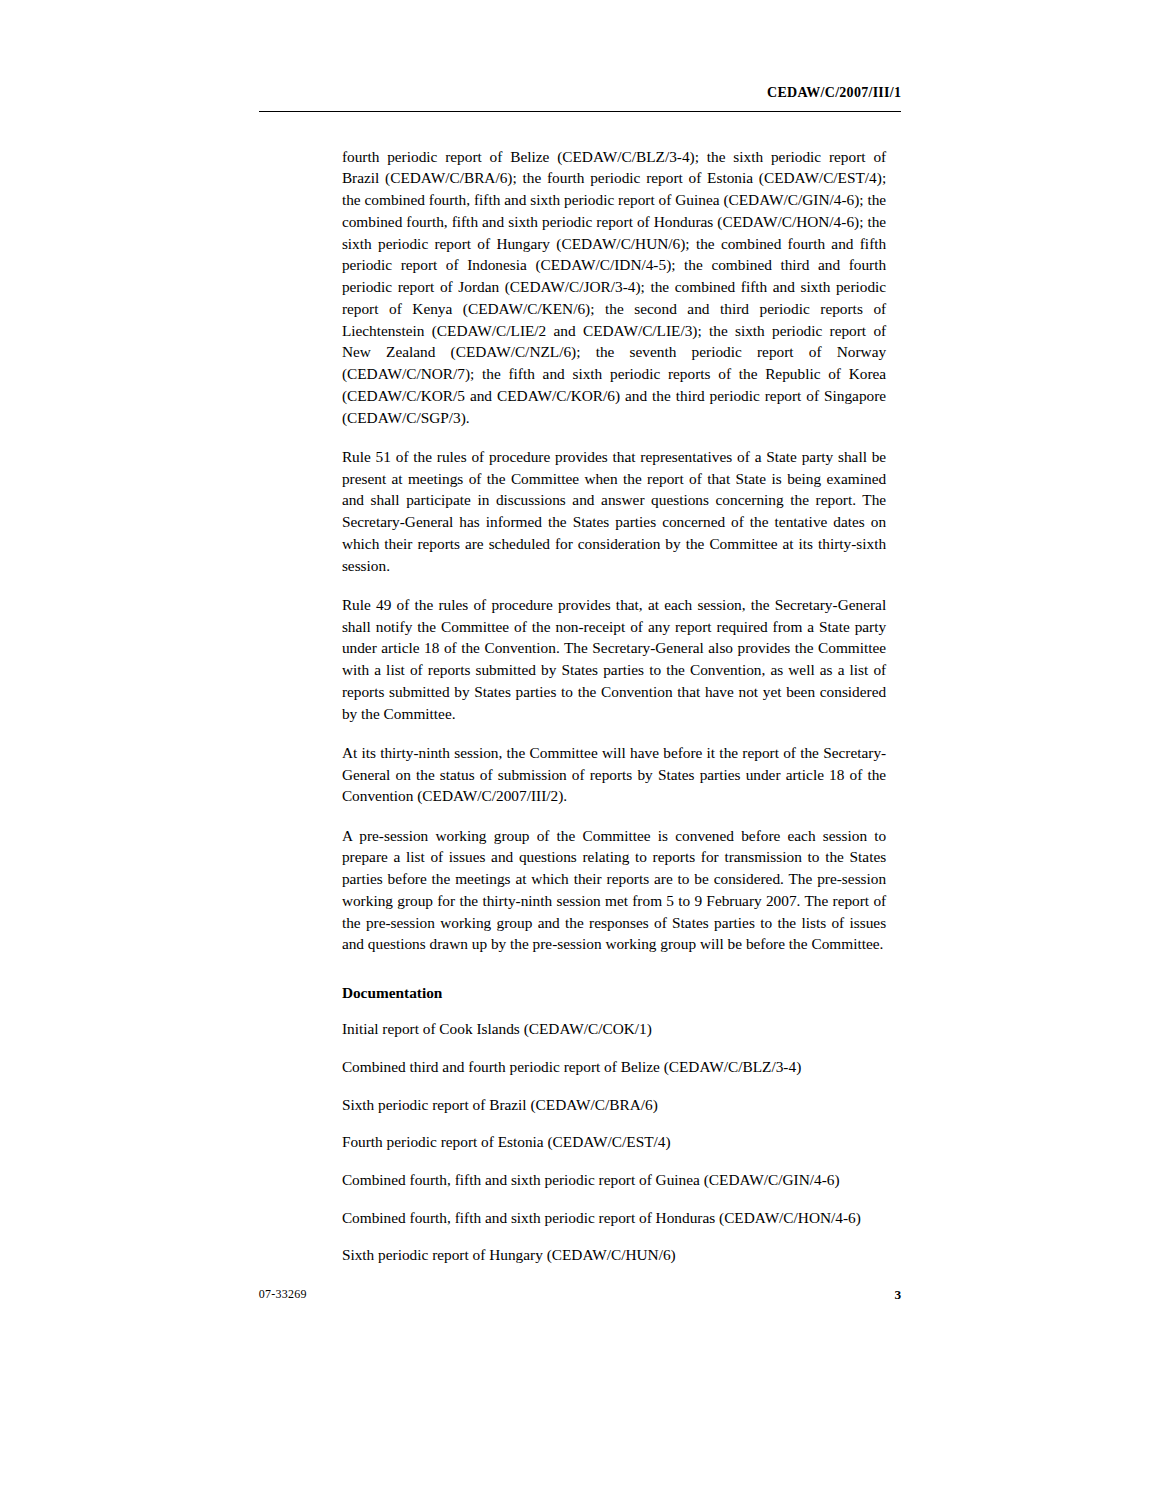CEDAW/C/2007/III/1
fourth periodic report of Belize (CEDAW/C/BLZ/3-4); the sixth periodic report of Brazil (CEDAW/C/BRA/6); the fourth periodic report of Estonia (CEDAW/C/EST/4); the combined fourth, fifth and sixth periodic report of Guinea (CEDAW/C/GIN/4-6); the combined fourth, fifth and sixth periodic report of Honduras (CEDAW/C/HON/4-6); the sixth periodic report of Hungary (CEDAW/C/HUN/6); the combined fourth and fifth periodic report of Indonesia (CEDAW/C/IDN/4-5); the combined third and fourth periodic report of Jordan (CEDAW/C/JOR/3-4); the combined fifth and sixth periodic report of Kenya (CEDAW/C/KEN/6); the second and third periodic reports of Liechtenstein (CEDAW/C/LIE/2 and CEDAW/C/LIE/3); the sixth periodic report of New Zealand (CEDAW/C/NZL/6); the seventh periodic report of Norway (CEDAW/C/NOR/7); the fifth and sixth periodic reports of the Republic of Korea (CEDAW/C/KOR/5 and CEDAW/C/KOR/6) and the third periodic report of Singapore (CEDAW/C/SGP/3).
Rule 51 of the rules of procedure provides that representatives of a State party shall be present at meetings of the Committee when the report of that State is being examined and shall participate in discussions and answer questions concerning the report. The Secretary-General has informed the States parties concerned of the tentative dates on which their reports are scheduled for consideration by the Committee at its thirty-sixth session.
Rule 49 of the rules of procedure provides that, at each session, the Secretary-General shall notify the Committee of the non-receipt of any report required from a State party under article 18 of the Convention. The Secretary-General also provides the Committee with a list of reports submitted by States parties to the Convention, as well as a list of reports submitted by States parties to the Convention that have not yet been considered by the Committee.
At its thirty-ninth session, the Committee will have before it the report of the Secretary-General on the status of submission of reports by States parties under article 18 of the Convention (CEDAW/C/2007/III/2).
A pre-session working group of the Committee is convened before each session to prepare a list of issues and questions relating to reports for transmission to the States parties before the meetings at which their reports are to be considered. The pre-session working group for the thirty-ninth session met from 5 to 9 February 2007. The report of the pre-session working group and the responses of States parties to the lists of issues and questions drawn up by the pre-session working group will be before the Committee.
Documentation
Initial report of Cook Islands (CEDAW/C/COK/1)
Combined third and fourth periodic report of Belize (CEDAW/C/BLZ/3-4)
Sixth periodic report of Brazil (CEDAW/C/BRA/6)
Fourth periodic report of Estonia (CEDAW/C/EST/4)
Combined fourth, fifth and sixth periodic report of Guinea (CEDAW/C/GIN/4-6)
Combined fourth, fifth and sixth periodic report of Honduras (CEDAW/C/HON/4-6)
Sixth periodic report of Hungary (CEDAW/C/HUN/6)
07-33269 3